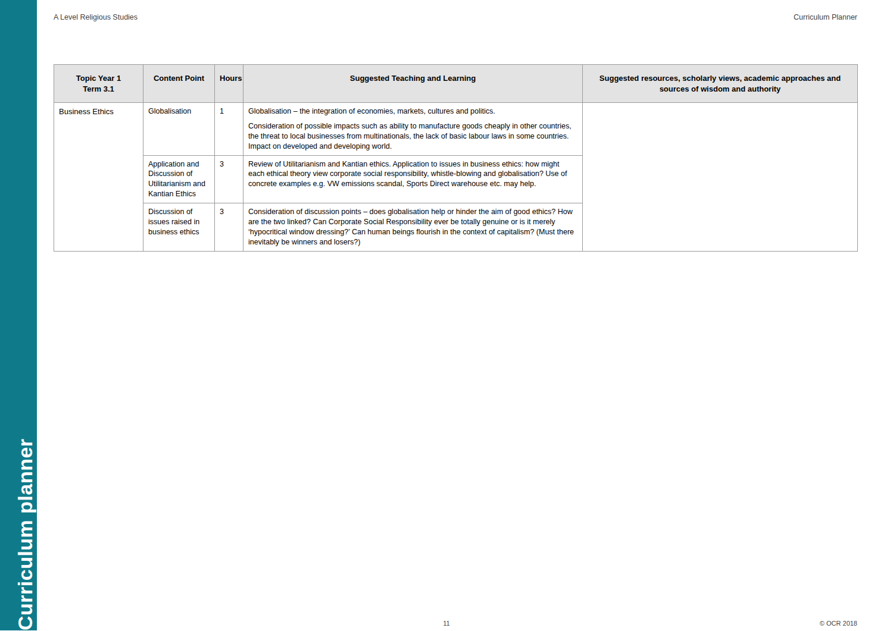Curriculum planner
A Level Religious Studies Curriculum Planner
| Topic Year 1 Term 3.1 | Content Point | Hours | Suggested Teaching and Learning | Suggested resources, scholarly views, academic approaches and sources of wisdom and authority |
| --- | --- | --- | --- | --- |
| Business Ethics | Globalisation | 1 | Globalisation – the integration of economies, markets, cultures and politics. Consideration of possible impacts such as ability to manufacture goods cheaply in other countries, the threat to local businesses from multinationals, the lack of basic labour laws in some countries. Impact on developed and developing world. | |
| Application and Discussion of Utilitarianism and Kantian Ethics | 3 | Review of Utilitarianism and Kantian ethics. Application to issues in business ethics: how might each ethical theory view corporate social responsibility, whistle-blowing and globalisation? Use of concrete examples e.g. VW emissions scandal, Sports Direct warehouse etc. may help. |
| Discussion of issues raised in business ethics | 3 | Consideration of discussion points – does globalisation help or hinder the aim of good ethics? How are the two linked? Can Corporate Social Responsibility ever be totally genuine or is it merely ‘hypocritical window dressing?’ Can human beings flourish in the context of capitalism? (Must there inevitably be winners and losers?) |
11 © OCR 2018